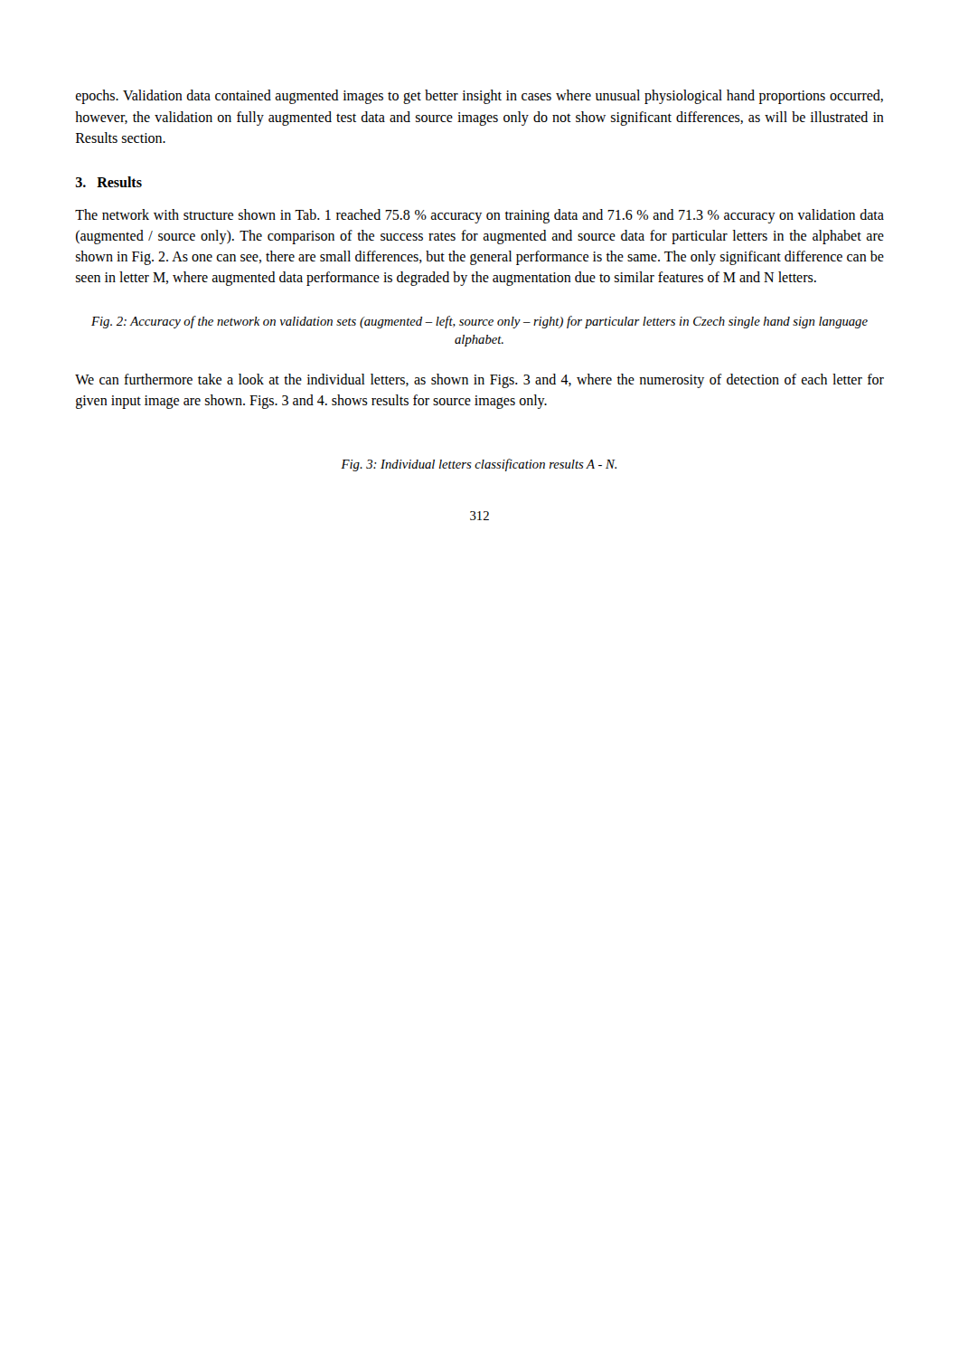epochs. Validation data contained augmented images to get better insight in cases where unusual physiological hand proportions occurred, however, the validation on fully augmented test data and source images only do not show significant differences, as will be illustrated in Results section.
3. Results
The network with structure shown in Tab. 1 reached 75.8 % accuracy on training data and 71.6 % and 71.3 % accuracy on validation data (augmented / source only). The comparison of the success rates for augmented and source data for particular letters in the alphabet are shown in Fig. 2. As one can see, there are small differences, but the general performance is the same. The only significant difference can be seen in letter M, where augmented data performance is degraded by the augmentation due to similar features of M and N letters.
Fig. 2: Accuracy of the network on validation sets (augmented – left, source only – right) for particular letters in Czech single hand sign language alphabet.
We can furthermore take a look at the individual letters, as shown in Figs. 3 and 4, where the numerosity of detection of each letter for given input image are shown. Figs. 3 and 4. shows results for source images only.
Fig. 3: Individual letters classification results A - N.
312